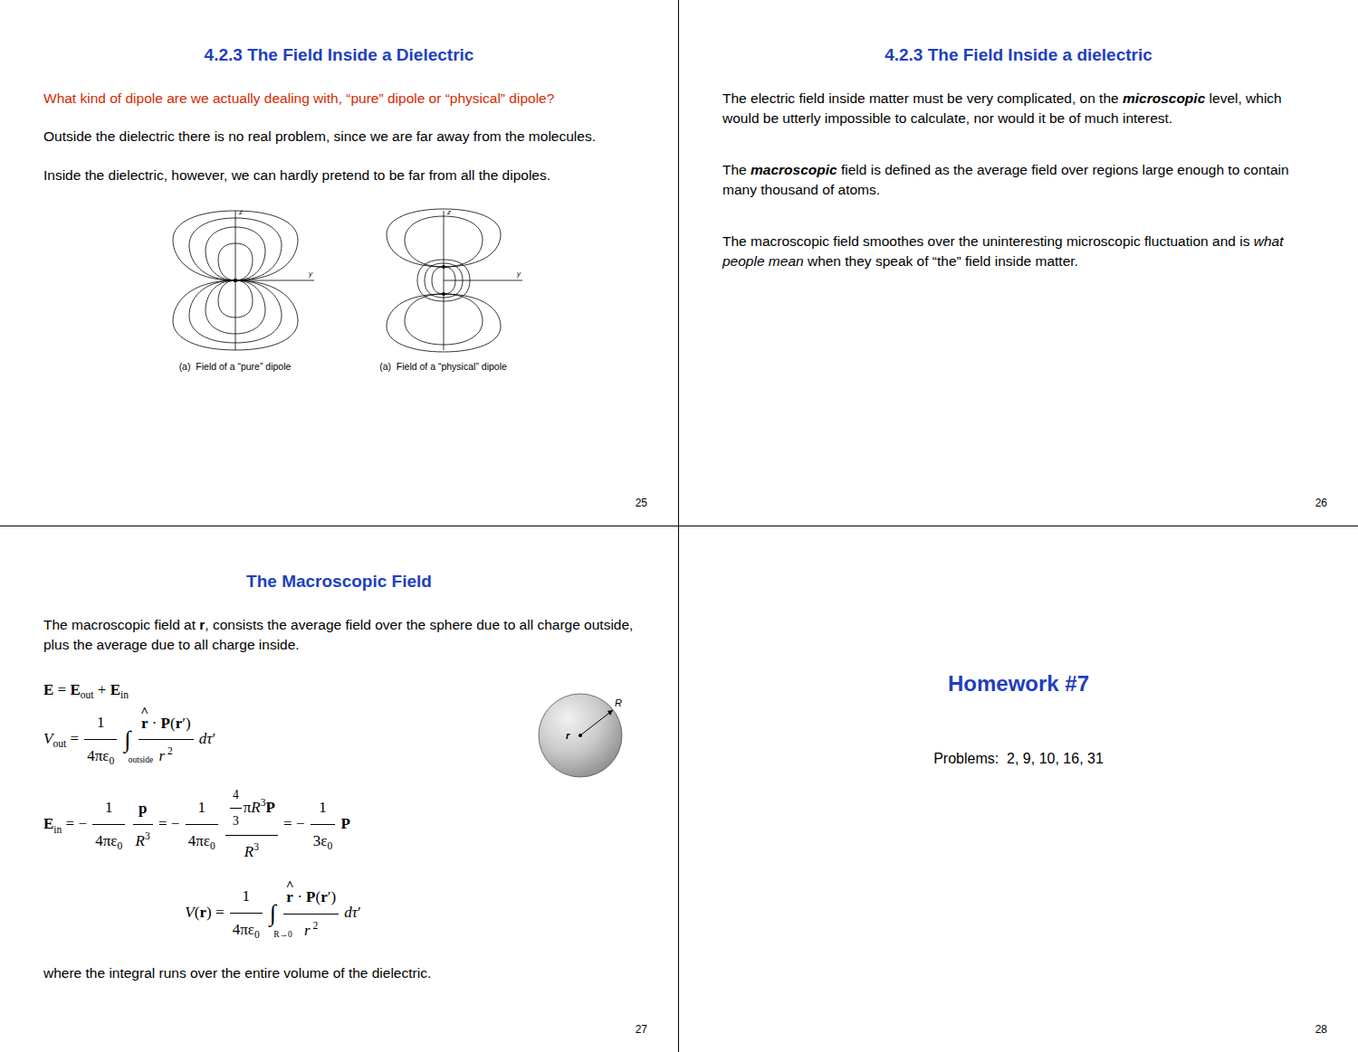4.2.3 The Field Inside a Dielectric
What kind of dipole are we actually dealing with, “pure” dipole or “physical” dipole?
Outside the dielectric there is no real problem, since we are far away from the molecules.
Inside the dielectric, however, we can hardly pretend to be far from all the dipoles.
z y
(a) Field of a “pure” dipole
z y
(a) Field of a “physical” dipole
25
4.2.3 The Field Inside a dielectric
The electric field inside matter must be very complicated, on the microscopic level, which would be utterly impossible to calculate, nor would it be of much interest.
The macroscopic field is defined as the average field over regions large enough to contain many thousand of atoms.
The macroscopic field smoothes over the uninteresting microscopic fluctuation and is what people mean when they speak of “the” field inside matter.
26
The Macroscopic Field
The macroscopic field at r, consists the average field over the sphere due to all charge outside, plus the average due to all charge inside.
E = Eout + Ein
Vout = 14πε0 ∫outside r · P(r′) r 2 dτ′
Ein = − 14πε0 pR3 = − 14πε0 43πR3P R3 = − 13ε0 P
V(r) = 14πε0 ∫R→0 r · P(r′) r 2 dτ′
R r
where the integral runs over the entire volume of the dielectric.
27
Homework #7
Problems: 2, 9, 10, 16, 31
28